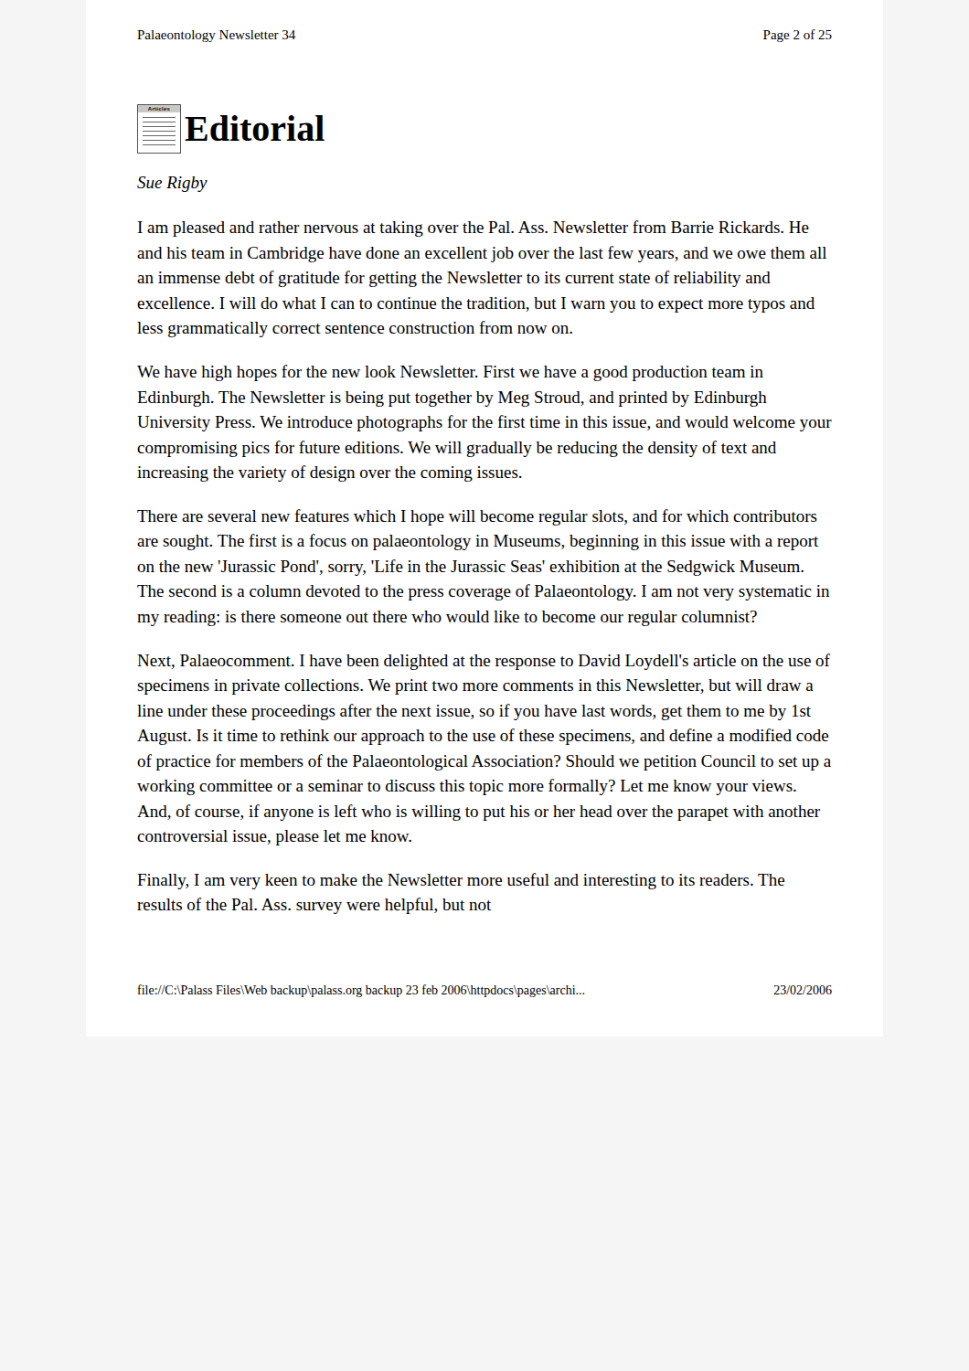Palaeontology Newsletter 34 Page 2 of 25
Editorial
Sue Rigby
I am pleased and rather nervous at taking over the Pal. Ass. Newsletter from Barrie Rickards. He and his team in Cambridge have done an excellent job over the last few years, and we owe them all an immense debt of gratitude for getting the Newsletter to its current state of reliability and excellence. I will do what I can to continue the tradition, but I warn you to expect more typos and less grammatically correct sentence construction from now on.
We have high hopes for the new look Newsletter. First we have a good production team in Edinburgh. The Newsletter is being put together by Meg Stroud, and printed by Edinburgh University Press. We introduce photographs for the first time in this issue, and would welcome your compromising pics for future editions. We will gradually be reducing the density of text and increasing the variety of design over the coming issues.
There are several new features which I hope will become regular slots, and for which contributors are sought. The first is a focus on palaeontology in Museums, beginning in this issue with a report on the new 'Jurassic Pond', sorry, 'Life in the Jurassic Seas' exhibition at the Sedgwick Museum. The second is a column devoted to the press coverage of Palaeontology. I am not very systematic in my reading: is there someone out there who would like to become our regular columnist?
Next, Palaeocomment. I have been delighted at the response to David Loydell's article on the use of specimens in private collections. We print two more comments in this Newsletter, but will draw a line under these proceedings after the next issue, so if you have last words, get them to me by 1st August. Is it time to rethink our approach to the use of these specimens, and define a modified code of practice for members of the Palaeontological Association? Should we petition Council to set up a working committee or a seminar to discuss this topic more formally? Let me know your views. And, of course, if anyone is left who is willing to put his or her head over the parapet with another controversial issue, please let me know.
Finally, I am very keen to make the Newsletter more useful and interesting to its readers. The results of the Pal. Ass. survey were helpful, but not
file://C:\Palass Files\Web backup\palass.org backup 23 feb 2006\httpdocs\pages\archi... 23/02/2006